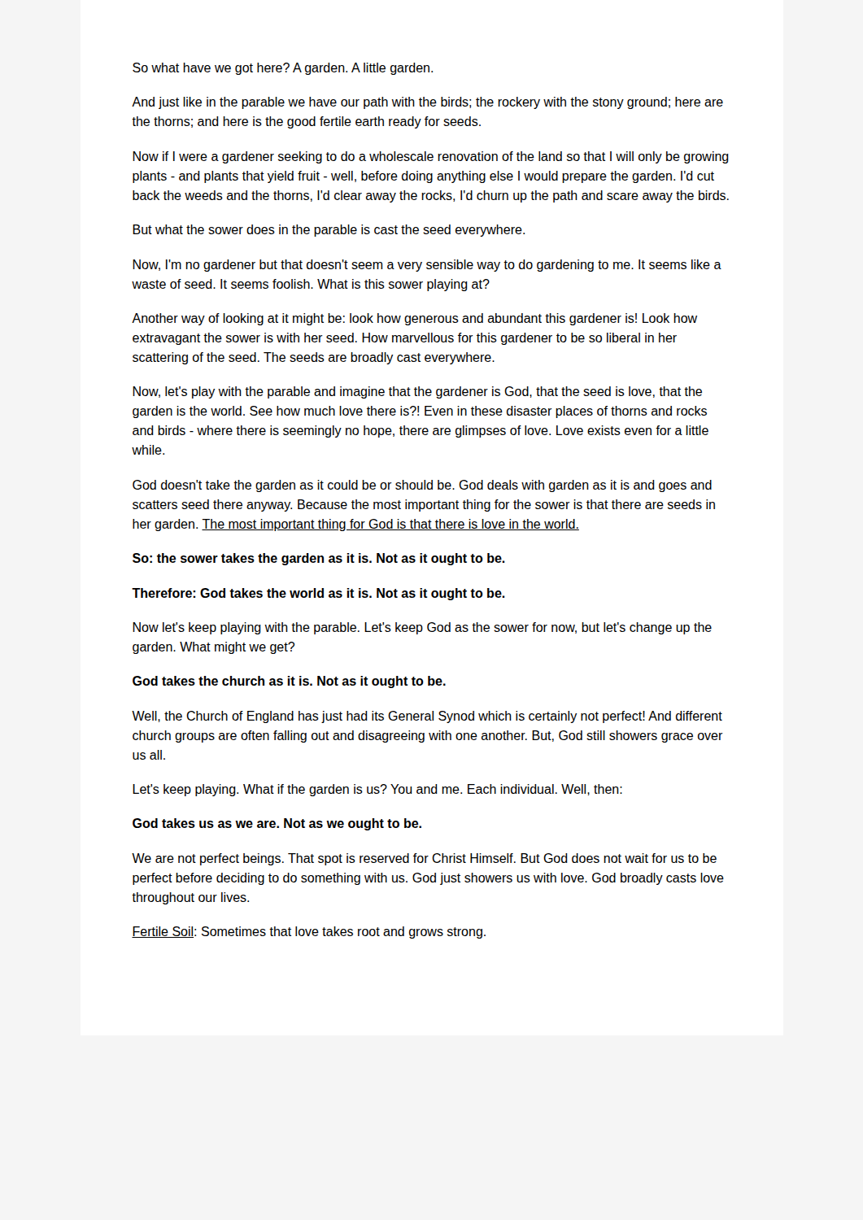So what have we got here? A garden. A little garden.
And just like in the parable we have our path with the birds; the rockery with the stony ground; here are the thorns; and here is the good fertile earth ready for seeds.
Now if I were a gardener seeking to do a wholescale renovation of the land so that I will only be growing plants - and plants that yield fruit - well, before doing anything else I would prepare the garden. I'd cut back the weeds and the thorns, I'd clear away the rocks, I'd churn up the path and scare away the birds.
But what the sower does in the parable is cast the seed everywhere.
Now, I'm no gardener but that doesn't seem a very sensible way to do gardening to me. It seems like a waste of seed. It seems foolish. What is this sower playing at?
Another way of looking at it might be: look how generous and abundant this gardener is! Look how extravagant the sower is with her seed. How marvellous for this gardener to be so liberal in her scattering of the seed. The seeds are broadly cast everywhere.
Now, let's play with the parable and imagine that the gardener is God, that the seed is love, that the garden is the world. See how much love there is?! Even in these disaster places of thorns and rocks and birds - where there is seemingly no hope, there are glimpses of love. Love exists even for a little while.
God doesn't take the garden as it could be or should be. God deals with garden as it is and goes and scatters seed there anyway. Because the most important thing for the sower is that there are seeds in her garden. The most important thing for God is that there is love in the world.
So: the sower takes the garden as it is. Not as it ought to be.
Therefore: God takes the world as it is. Not as it ought to be.
Now let's keep playing with the parable. Let's keep God as the sower for now, but let's change up the garden. What might we get?
God takes the church as it is. Not as it ought to be.
Well, the Church of England has just had its General Synod which is certainly not perfect! And different church groups are often falling out and disagreeing with one another. But, God still showers grace over us all.
Let's keep playing. What if the garden is us? You and me. Each individual. Well, then:
God takes us as we are. Not as we ought to be.
We are not perfect beings. That spot is reserved for Christ Himself. But God does not wait for us to be perfect before deciding to do something with us. God just showers us with love. God broadly casts love throughout our lives.
Fertile Soil: Sometimes that love takes root and grows strong.